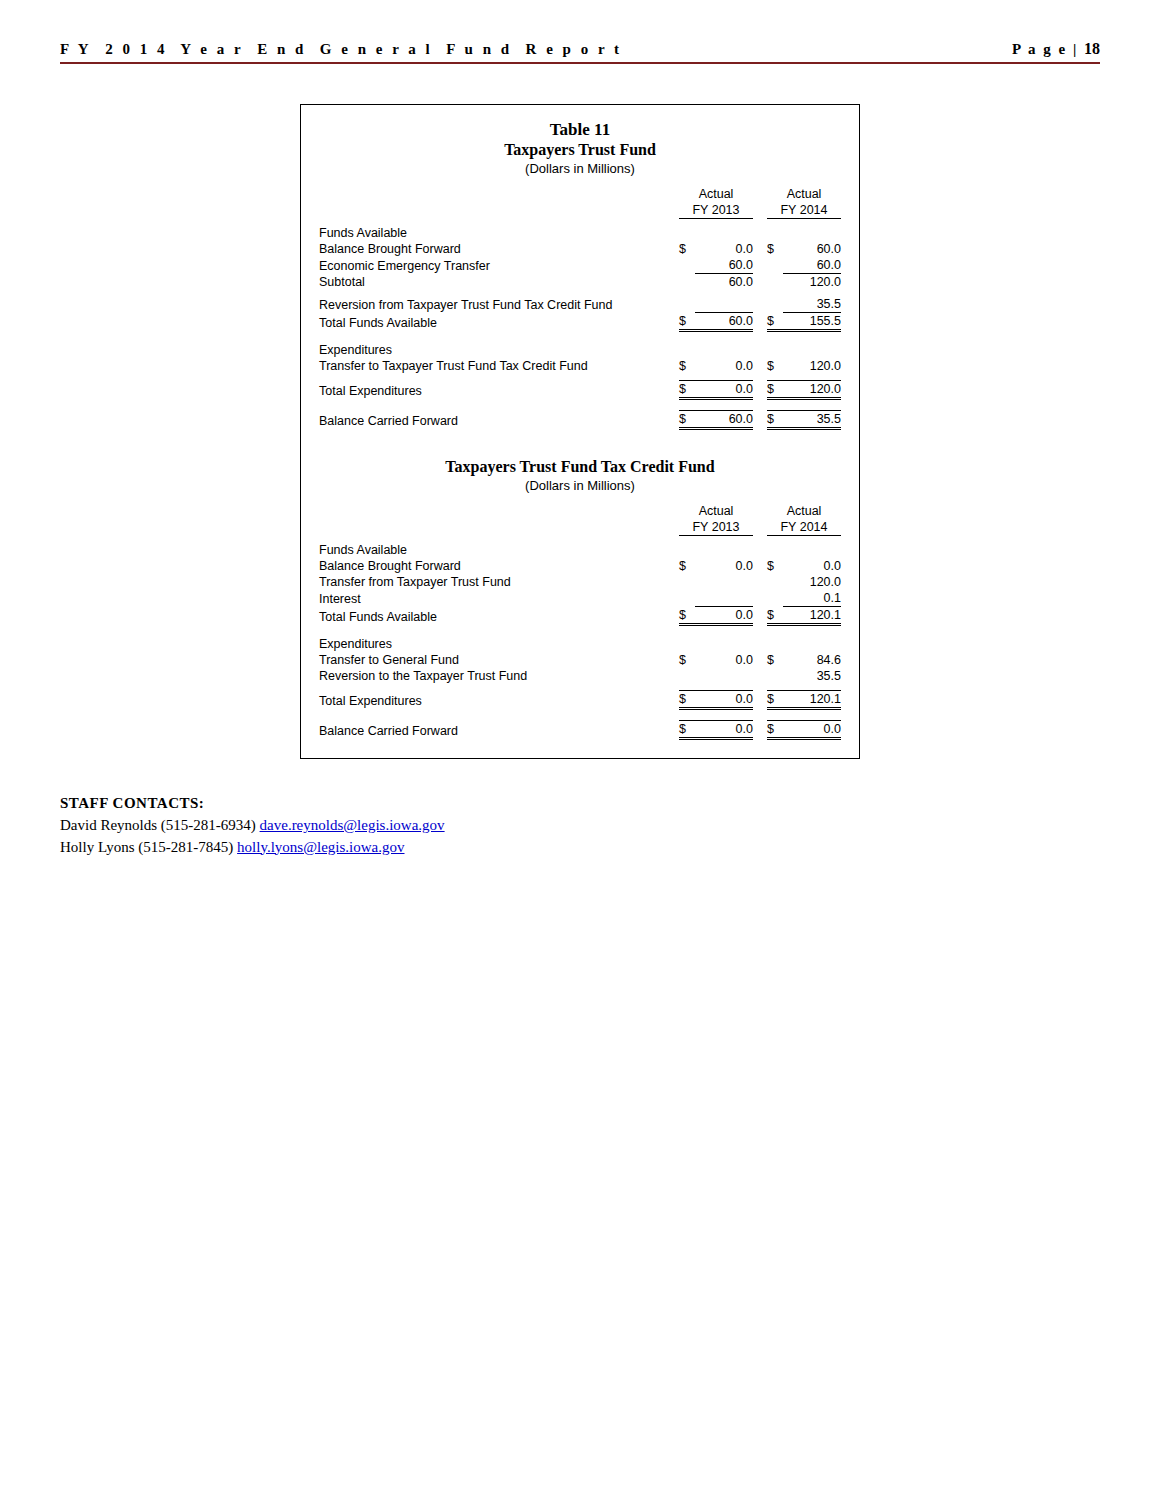F Y 2 0 1 4 Y e a r E n d G e n e r a l F u n d R e p o r t P a g e | 18
Table 11
Taxpayers Trust Fund
(Dollars in Millions)
| | Actual | | Actual |
| | FY 2013 | | FY 2014 |
| Funds Available | | | | | |
| Balance Brought Forward | $ | 0.0 | | $ | 60.0 |
| Economic Emergency Transfer | | 60.0 | | | 60.0 |
| Subtotal | | 60.0 | | | 120.0 |
| Reversion from Taxpayer Trust Fund Tax Credit Fund | | | | | 35.5 |
| Total Funds Available | $ | 60.0 | | $ | 155.5 |
| Expenditures | | | | | |
| Transfer to Taxpayer Trust Fund Tax Credit Fund | $ | 0.0 | | $ | 120.0 |
| Total Expenditures | $ | 0.0 | | $ | 120.0 |
| Balance Carried Forward | $ | 60.0 | | $ | 35.5 |
Taxpayers Trust Fund Tax Credit Fund
(Dollars in Millions)
| | Actual | | Actual |
| | FY 2013 | | FY 2014 |
| Funds Available | | | | | |
| Balance Brought Forward | $ | 0.0 | | $ | 0.0 |
| Transfer from Taxpayer Trust Fund | | | | | 120.0 |
| Interest | | | | | 0.1 |
| Total Funds Available | $ | 0.0 | | $ | 120.1 |
| Expenditures | | | | | |
| Transfer to General Fund | $ | 0.0 | | $ | 84.6 |
| Reversion to the Taxpayer Trust Fund | | | | | 35.5 |
| Total Expenditures | $ | 0.0 | | $ | 120.1 |
| Balance Carried Forward | $ | 0.0 | | $ | 0.0 |
STAFF CONTACTS:
David Reynolds (515-281-6934) dave.reynolds@legis.iowa.gov
Holly Lyons (515-281-7845) holly.lyons@legis.iowa.gov